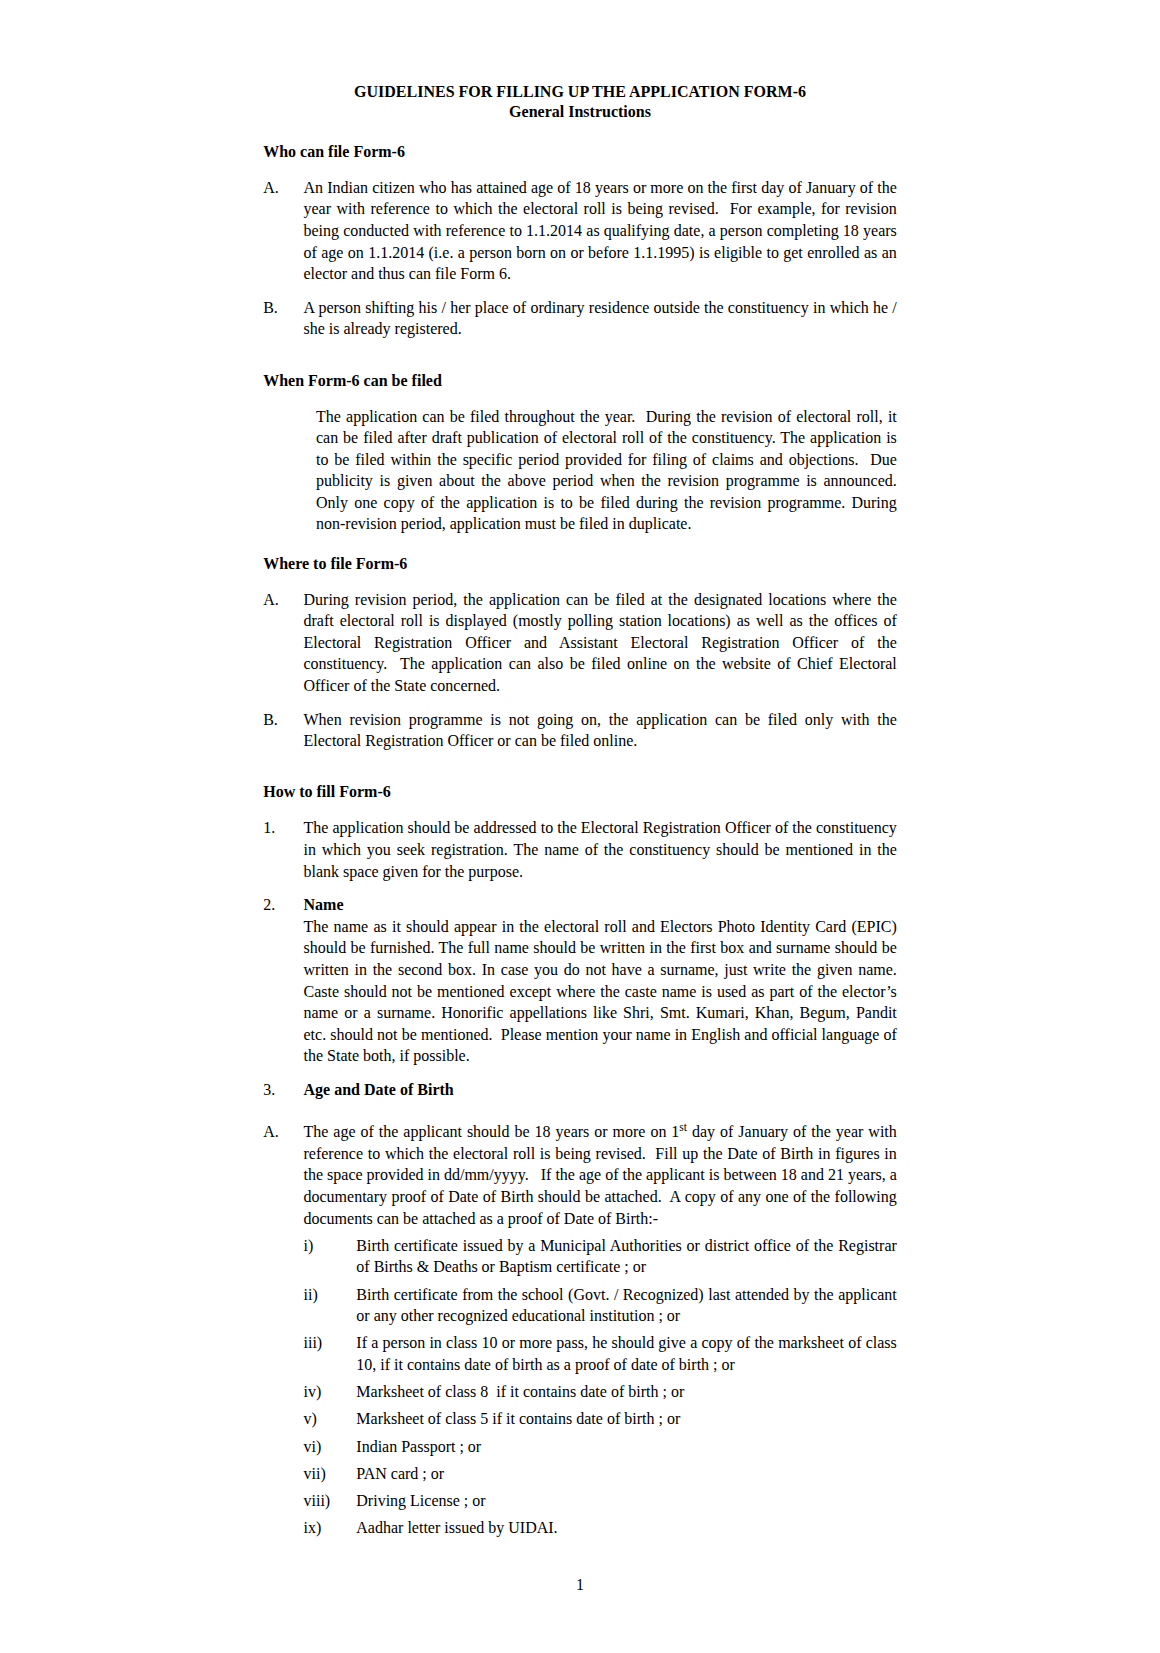GUIDELINES FOR FILLING UP THE APPLICATION FORM-6
General Instructions
Who can file Form-6
| A. | An Indian citizen who has attained age of 18 years or more on the first day of January of the year with reference to which the electoral roll is being revised. For example, for revision being conducted with reference to 1.1.2014 as qualifying date, a person completing 18 years of age on 1.1.2014 (i.e. a person born on or before 1.1.1995) is eligible to get enrolled as an elector and thus can file Form 6. |
| B. | A person shifting his / her place of ordinary residence outside the constituency in which he / she is already registered. |
When Form-6 can be filed
The application can be filed throughout the year. During the revision of electoral roll, it can be filed after draft publication of electoral roll of the constituency. The application is to be filed within the specific period provided for filing of claims and objections. Due publicity is given about the above period when the revision programme is announced. Only one copy of the application is to be filed during the revision programme. During non-revision period, application must be filed in duplicate.
Where to file Form-6
| A. | During revision period, the application can be filed at the designated locations where the draft electoral roll is displayed (mostly polling station locations) as well as the offices of Electoral Registration Officer and Assistant Electoral Registration Officer of the constituency. The application can also be filed online on the website of Chief Electoral Officer of the State concerned. |
| B. | When revision programme is not going on, the application can be filed only with the Electoral Registration Officer or can be filed online. |
How to fill Form-6
| 1. | The application should be addressed to the Electoral Registration Officer of the constituency in which you seek registration. The name of the constituency should be mentioned in the blank space given for the purpose. |
| 2. | Name The name as it should appear in the electoral roll and Electors Photo Identity Card (EPIC) should be furnished. The full name should be written in the first box and surname should be written in the second box. In case you do not have a surname, just write the given name. Caste should not be mentioned except where the caste name is used as part of the elector’s name or a surname. Honorific appellations like Shri, Smt. Kumari, Khan, Begum, Pandit etc. should not be mentioned. Please mention your name in English and official language of the State both, if possible. |
| 3. | Age and Date of Birth |
| A. | The age of the applicant should be 18 years or more on 1 st day of January of the year with reference to which the electoral roll is being revised. Fill up the Date of Birth in figures in the space provided in dd/mm/yyyy. If the age of the applicant is between 18 and 21 years, a documentary proof of Date of Birth should be attached. A copy of any one of the following documents can be attached as a proof of Date of Birth:- / i) / Birth certificate issued by a Municipal Authorities or district office of the Registrar of Births & Deaths or Baptism certificate ; or / / ii) / Birth certificate from the school (Govt. / Recognized) last attended by the applicant or any other recognized educational institution ; or / / iii) / If a person in class 10 or more pass, he should give a copy of the marksheet of class 10, if it contains date of birth as a proof of date of birth ; or / / iv) / Marksheet of class 8 if it contains date of birth ; or / / v) / Marksheet of class 5 if it contains date of birth ; or / / vi) / Indian Passport ; or / / vii) / PAN card ; or / / viii) / Driving License ; or / / ix) / Aadhar letter issued by UIDAI. / |
1